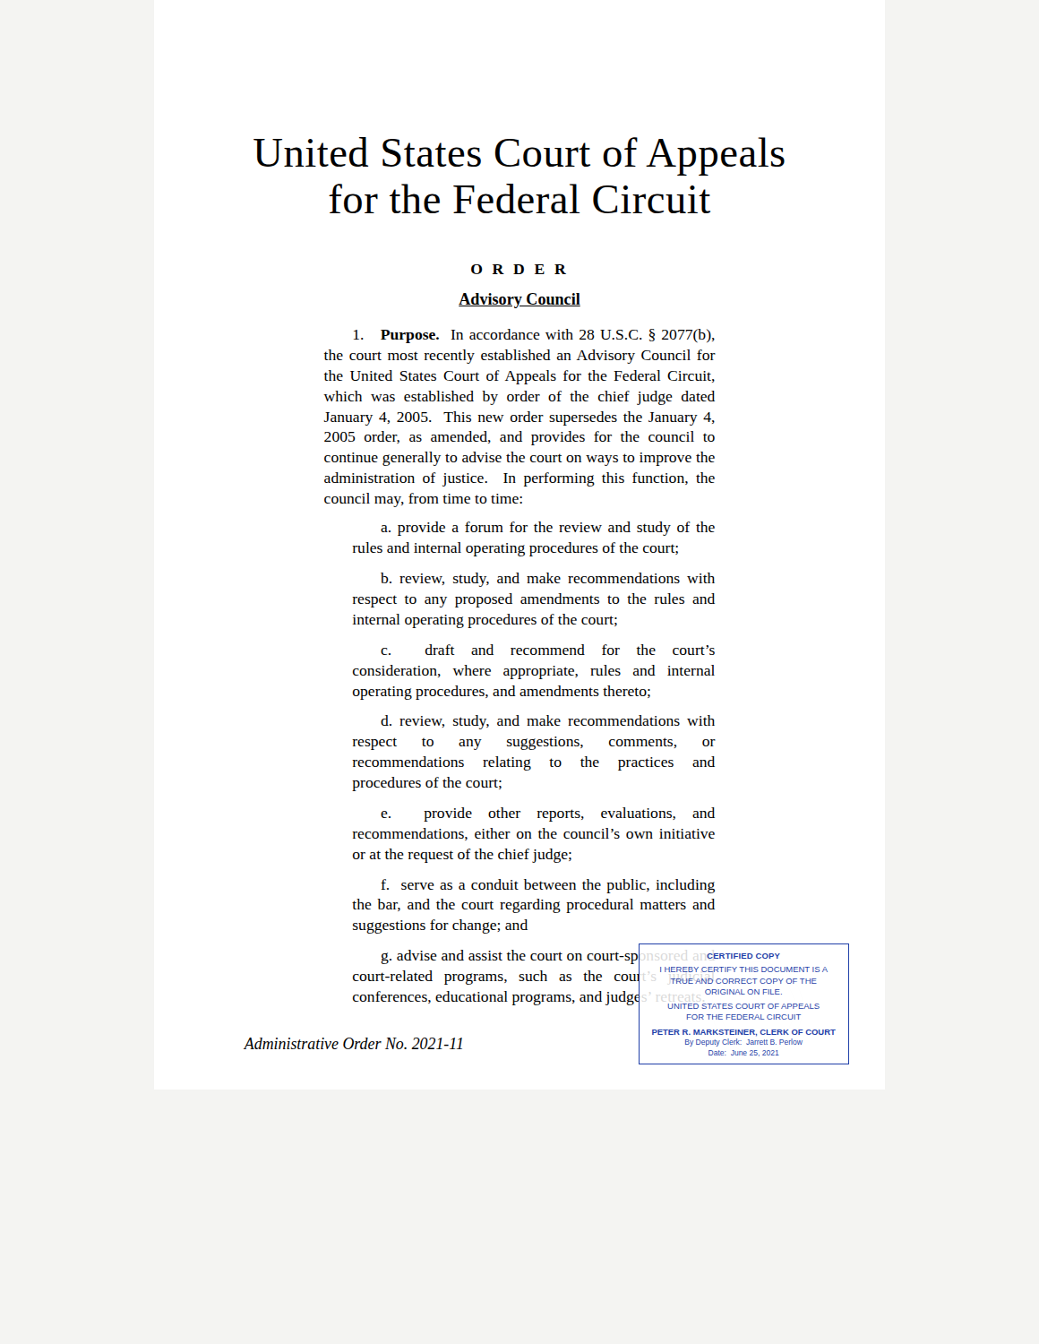United States Court of Appeals
for the Federal Circuit
O R D E R
Advisory Council
1. Purpose. In accordance with 28 U.S.C. § 2077(b), the court most recently established an Advisory Council for the United States Court of Appeals for the Federal Circuit, which was established by order of the chief judge dated January 4, 2005. This new order supersedes the January 4, 2005 order, as amended, and provides for the council to continue generally to advise the court on ways to improve the administration of justice. In performing this function, the council may, from time to time:
a. provide a forum for the review and study of the rules and internal operating procedures of the court;
b. review, study, and make recommendations with respect to any proposed amendments to the rules and internal operating procedures of the court;
c. draft and recommend for the court’s consideration, where appropriate, rules and internal operating procedures, and amendments thereto;
d. review, study, and make recommendations with respect to any suggestions, comments, or recommendations relating to the practices and procedures of the court;
e. provide other reports, evaluations, and recommendations, either on the council’s own initiative or at the request of the chief judge;
f. serve as a conduit between the public, including the bar, and the court regarding procedural matters and suggestions for change; and
g. advise and assist the court on court-sponsored and court-related programs, such as the court’s judicial conferences, educational programs, and judges’ retreats.
Administrative Order No. 2021-11
CERTIFIED COPY
I HEREBY CERTIFY THIS DOCUMENT IS A
TRUE AND CORRECT COPY OF THE
ORIGINAL ON FILE.
UNITED STATES COURT OF APPEALS
FOR THE FEDERAL CIRCUIT
PETER R. MARKSTEINER, CLERK OF COURT
By Deputy Clerk: Jarrett B. Perlow
Date: June 25, 2021